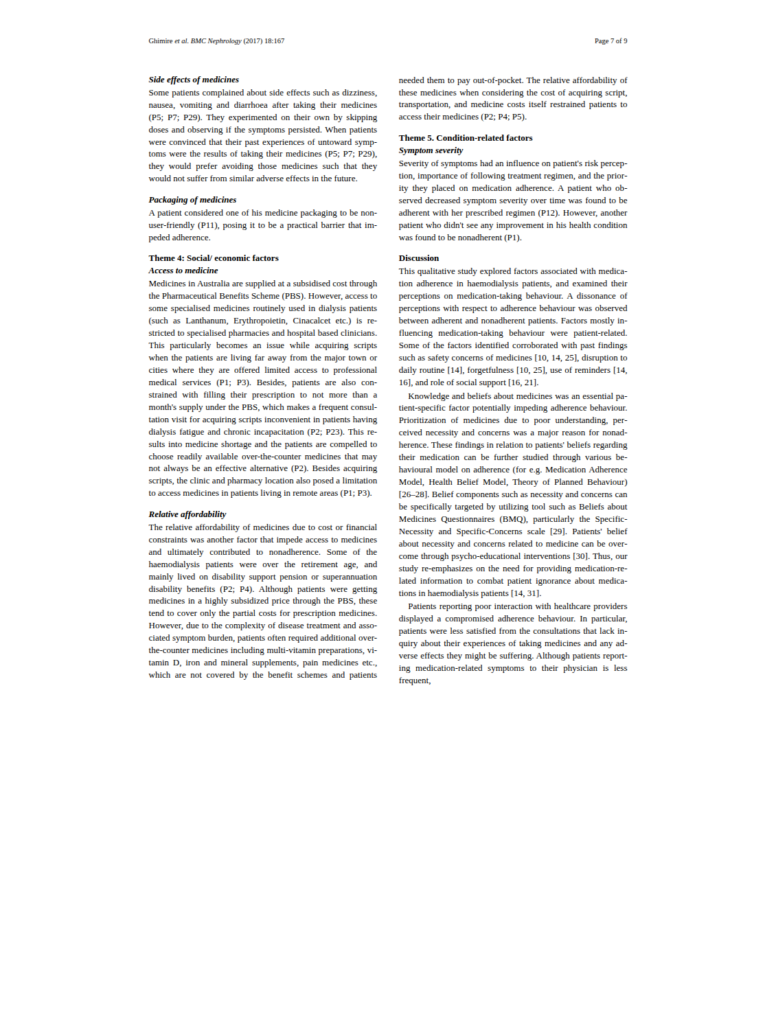Ghimire et al. BMC Nephrology (2017) 18:167
Page 7 of 9
Side effects of medicines
Some patients complained about side effects such as dizziness, nausea, vomiting and diarrhoea after taking their medicines (P5; P7; P29). They experimented on their own by skipping doses and observing if the symptoms persisted. When patients were convinced that their past experiences of untoward symptoms were the results of taking their medicines (P5; P7; P29), they would prefer avoiding those medicines such that they would not suffer from similar adverse effects in the future.
Packaging of medicines
A patient considered one of his medicine packaging to be non-user-friendly (P11), posing it to be a practical barrier that impeded adherence.
Theme 4: Social/ economic factors
Access to medicine
Medicines in Australia are supplied at a subsidised cost through the Pharmaceutical Benefits Scheme (PBS). However, access to some specialised medicines routinely used in dialysis patients (such as Lanthanum, Erythropoietin, Cinacalcet etc.) is restricted to specialised pharmacies and hospital based clinicians. This particularly becomes an issue while acquiring scripts when the patients are living far away from the major town or cities where they are offered limited access to professional medical services (P1; P3). Besides, patients are also constrained with filling their prescription to not more than a month's supply under the PBS, which makes a frequent consultation visit for acquiring scripts inconvenient in patients having dialysis fatigue and chronic incapacitation (P2; P23). This results into medicine shortage and the patients are compelled to choose readily available over-the-counter medicines that may not always be an effective alternative (P2). Besides acquiring scripts, the clinic and pharmacy location also posed a limitation to access medicines in patients living in remote areas (P1; P3).
Relative affordability
The relative affordability of medicines due to cost or financial constraints was another factor that impede access to medicines and ultimately contributed to nonadherence. Some of the haemodialysis patients were over the retirement age, and mainly lived on disability support pension or superannuation disability benefits (P2; P4). Although patients were getting medicines in a highly subsidized price through the PBS, these tend to cover only the partial costs for prescription medicines. However, due to the complexity of disease treatment and associated symptom burden, patients often required additional over-the-counter medicines including multi-vitamin preparations, vitamin D, iron and mineral supplements, pain medicines etc., which are not covered by the benefit schemes and patients needed them to pay out-of-pocket. The relative affordability of these medicines when considering the cost of acquiring script, transportation, and medicine costs itself restrained patients to access their medicines (P2; P4; P5).
Theme 5. Condition-related factors
Symptom severity
Severity of symptoms had an influence on patient's risk perception, importance of following treatment regimen, and the priority they placed on medication adherence. A patient who observed decreased symptom severity over time was found to be adherent with her prescribed regimen (P12). However, another patient who didn't see any improvement in his health condition was found to be nonadherent (P1).
Discussion
This qualitative study explored factors associated with medication adherence in haemodialysis patients, and examined their perceptions on medication-taking behaviour. A dissonance of perceptions with respect to adherence behaviour was observed between adherent and nonadherent patients. Factors mostly influencing medication-taking behaviour were patient-related. Some of the factors identified corroborated with past findings such as safety concerns of medicines [10, 14, 25], disruption to daily routine [14], forgetfulness [10, 25], use of reminders [14, 16], and role of social support [16, 21].
Knowledge and beliefs about medicines was an essential patient-specific factor potentially impeding adherence behaviour. Prioritization of medicines due to poor understanding, perceived necessity and concerns was a major reason for nonadherence. These findings in relation to patients' beliefs regarding their medication can be further studied through various behavioural model on adherence (for e.g. Medication Adherence Model, Health Belief Model, Theory of Planned Behaviour) [26–28]. Belief components such as necessity and concerns can be specifically targeted by utilizing tool such as Beliefs about Medicines Questionnaires (BMQ), particularly the Specific-Necessity and Specific-Concerns scale [29]. Patients' belief about necessity and concerns related to medicine can be overcome through psycho-educational interventions [30]. Thus, our study re-emphasizes on the need for providing medication-related information to combat patient ignorance about medications in haemodialysis patients [14, 31].
Patients reporting poor interaction with healthcare providers displayed a compromised adherence behaviour. In particular, patients were less satisfied from the consultations that lack inquiry about their experiences of taking medicines and any adverse effects they might be suffering. Although patients reporting medication-related symptoms to their physician is less frequent,